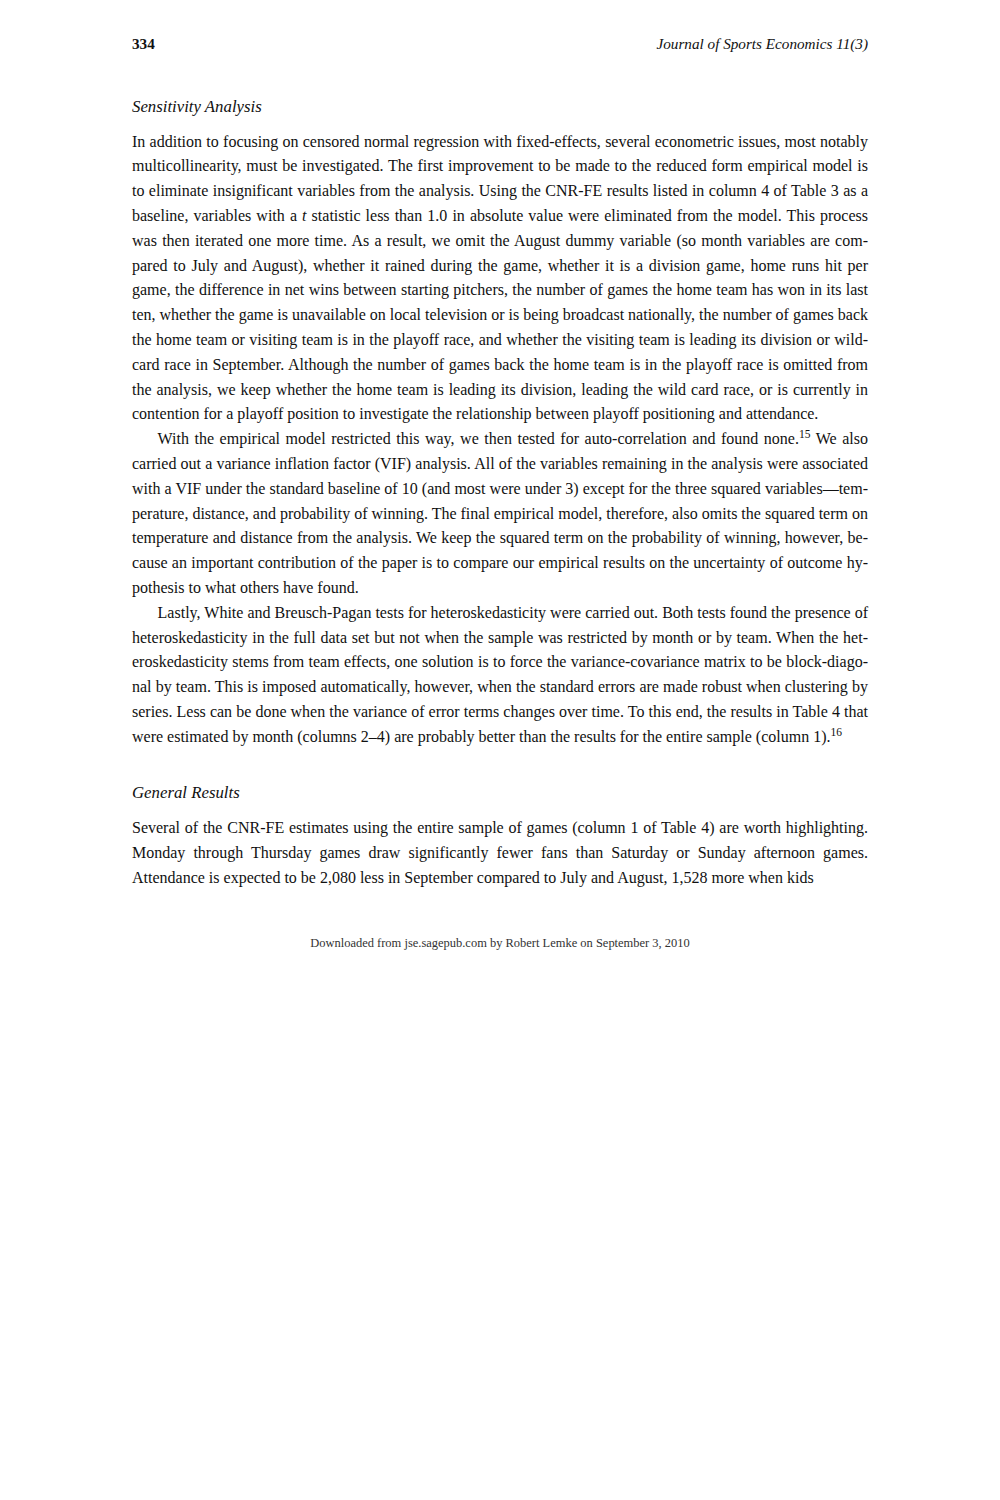334 Journal of Sports Economics 11(3)
Sensitivity Analysis
In addition to focusing on censored normal regression with fixed-effects, several econometric issues, most notably multicollinearity, must be investigated. The first improvement to be made to the reduced form empirical model is to eliminate insignificant variables from the analysis. Using the CNR-FE results listed in column 4 of Table 3 as a baseline, variables with a t statistic less than 1.0 in absolute value were eliminated from the model. This process was then iterated one more time. As a result, we omit the August dummy variable (so month variables are compared to July and August), whether it rained during the game, whether it is a division game, home runs hit per game, the difference in net wins between starting pitchers, the number of games the home team has won in its last ten, whether the game is unavailable on local television or is being broadcast nationally, the number of games back the home team or visiting team is in the playoff race, and whether the visiting team is leading its division or wildcard race in September. Although the number of games back the home team is in the playoff race is omitted from the analysis, we keep whether the home team is leading its division, leading the wild card race, or is currently in contention for a playoff position to investigate the relationship between playoff positioning and attendance.
With the empirical model restricted this way, we then tested for auto-correlation and found none.15 We also carried out a variance inflation factor (VIF) analysis. All of the variables remaining in the analysis were associated with a VIF under the standard baseline of 10 (and most were under 3) except for the three squared variables—temperature, distance, and probability of winning. The final empirical model, therefore, also omits the squared term on temperature and distance from the analysis. We keep the squared term on the probability of winning, however, because an important contribution of the paper is to compare our empirical results on the uncertainty of outcome hypothesis to what others have found.
Lastly, White and Breusch-Pagan tests for heteroskedasticity were carried out. Both tests found the presence of heteroskedasticity in the full data set but not when the sample was restricted by month or by team. When the heteroskedasticity stems from team effects, one solution is to force the variance-covariance matrix to be block-diagonal by team. This is imposed automatically, however, when the standard errors are made robust when clustering by series. Less can be done when the variance of error terms changes over time. To this end, the results in Table 4 that were estimated by month (columns 2–4) are probably better than the results for the entire sample (column 1).16
General Results
Several of the CNR-FE estimates using the entire sample of games (column 1 of Table 4) are worth highlighting. Monday through Thursday games draw significantly fewer fans than Saturday or Sunday afternoon games. Attendance is expected to be 2,080 less in September compared to July and August, 1,528 more when kids
Downloaded from jse.sagepub.com by Robert Lemke on September 3, 2010